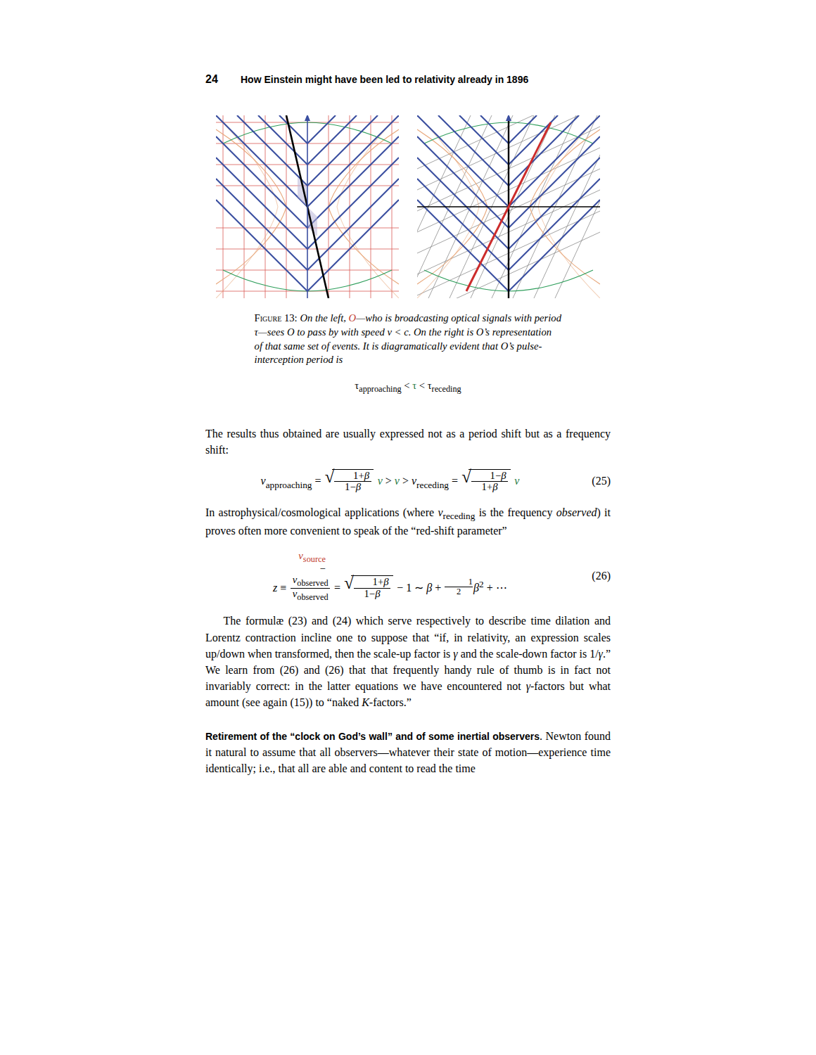24 How Einstein might have been led to relativity already in 1896
Figure 13: On the left, O—who is broadcasting optical signals with period τ—sees O to pass by with speed v < c. On the right is O’s representation of that same set of events. It is diagramatically evident that O’s pulse-interception period is
τapproaching < τ < τreceding
The results thus obtained are usually expressed not as a period shift but as a frequency shift:
νapproaching = 1+β 1−β ν > ν > νreceding = 1−β 1+β ν
(25)
In astrophysical/cosmological applications (where νreceding is the frequency observed) it proves often more convenient to speak of the “red-shift parameter”
z ≡ νsource − νobserved νobserved = 1+β 1−β − 1 ∼ β + 12 β2 + ⋯
(26)
The formulæ (23) and (24) which serve respectively to describe time dilation and Lorentz contraction incline one to suppose that “if, in relativity, an expression scales up/down when transformed, then the scale-up factor is γ and the scale-down factor is 1/γ.” We learn from (26) and (26) that that frequently handy rule of thumb is in fact not invariably correct: in the latter equations we have encountered not γ-factors but what amount (see again (15)) to “naked K-factors.”
Retirement of the “clock on God’s wall” and of some inertial observers. Newton found it natural to assume that all observers—whatever their state of motion—experience time identically; i.e., that all are able and content to read the time